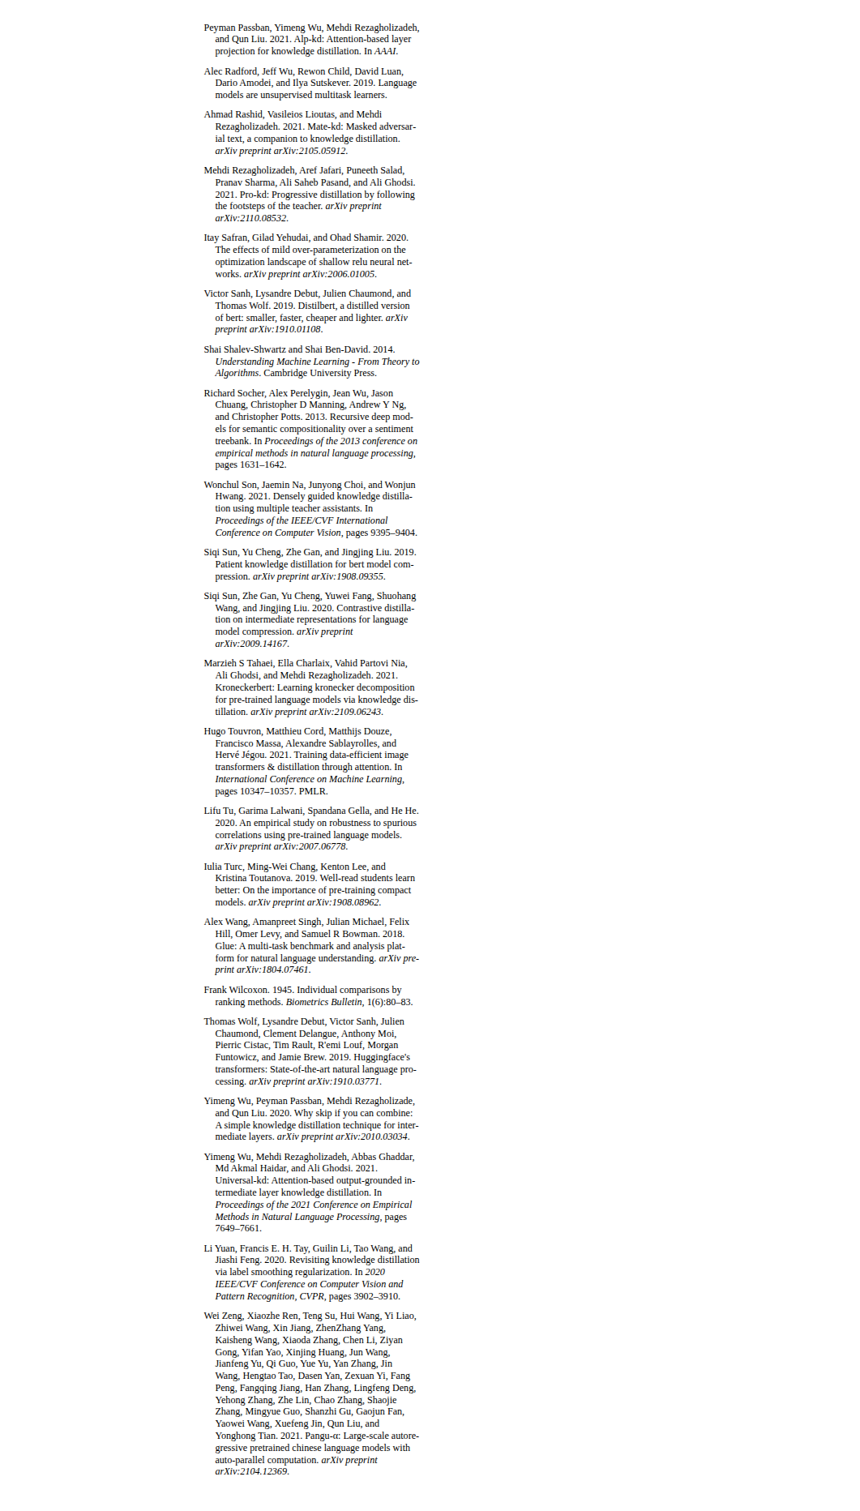Peyman Passban, Yimeng Wu, Mehdi Rezagholizadeh, and Qun Liu. 2021. Alp-kd: Attention-based layer projection for knowledge distillation. In AAAI.
Alec Radford, Jeff Wu, Rewon Child, David Luan, Dario Amodei, and Ilya Sutskever. 2019. Language models are unsupervised multitask learners.
Ahmad Rashid, Vasileios Lioutas, and Mehdi Rezagholizadeh. 2021. Mate-kd: Masked adversarial text, a companion to knowledge distillation. arXiv preprint arXiv:2105.05912.
Mehdi Rezagholizadeh, Aref Jafari, Puneeth Salad, Pranav Sharma, Ali Saheb Pasand, and Ali Ghodsi. 2021. Pro-kd: Progressive distillation by following the footsteps of the teacher. arXiv preprint arXiv:2110.08532.
Itay Safran, Gilad Yehudai, and Ohad Shamir. 2020. The effects of mild over-parameterization on the optimization landscape of shallow relu neural networks. arXiv preprint arXiv:2006.01005.
Victor Sanh, Lysandre Debut, Julien Chaumond, and Thomas Wolf. 2019. Distilbert, a distilled version of bert: smaller, faster, cheaper and lighter. arXiv preprint arXiv:1910.01108.
Shai Shalev-Shwartz and Shai Ben-David. 2014. Understanding Machine Learning - From Theory to Algorithms. Cambridge University Press.
Richard Socher, Alex Perelygin, Jean Wu, Jason Chuang, Christopher D Manning, Andrew Y Ng, and Christopher Potts. 2013. Recursive deep models for semantic compositionality over a sentiment treebank. In Proceedings of the 2013 conference on empirical methods in natural language processing, pages 1631–1642.
Wonchul Son, Jaemin Na, Junyong Choi, and Wonjun Hwang. 2021. Densely guided knowledge distillation using multiple teacher assistants. In Proceedings of the IEEE/CVF International Conference on Computer Vision, pages 9395–9404.
Siqi Sun, Yu Cheng, Zhe Gan, and Jingjing Liu. 2019. Patient knowledge distillation for bert model compression. arXiv preprint arXiv:1908.09355.
Siqi Sun, Zhe Gan, Yu Cheng, Yuwei Fang, Shuohang Wang, and Jingjing Liu. 2020. Contrastive distillation on intermediate representations for language model compression. arXiv preprint arXiv:2009.14167.
Marzieh S Tahaei, Ella Charlaix, Vahid Partovi Nia, Ali Ghodsi, and Mehdi Rezagholizadeh. 2021. Kroneckerbert: Learning kronecker decomposition for pre-trained language models via knowledge distillation. arXiv preprint arXiv:2109.06243.
Hugo Touvron, Matthieu Cord, Matthijs Douze, Francisco Massa, Alexandre Sablayrolles, and Hervé Jégou. 2021. Training data-efficient image transformers & distillation through attention. In International Conference on Machine Learning, pages 10347–10357. PMLR.
Lifu Tu, Garima Lalwani, Spandana Gella, and He He. 2020. An empirical study on robustness to spurious correlations using pre-trained language models. arXiv preprint arXiv:2007.06778.
Iulia Turc, Ming-Wei Chang, Kenton Lee, and Kristina Toutanova. 2019. Well-read students learn better: On the importance of pre-training compact models. arXiv preprint arXiv:1908.08962.
Alex Wang, Amanpreet Singh, Julian Michael, Felix Hill, Omer Levy, and Samuel R Bowman. 2018. Glue: A multi-task benchmark and analysis platform for natural language understanding. arXiv preprint arXiv:1804.07461.
Frank Wilcoxon. 1945. Individual comparisons by ranking methods. Biometrics Bulletin, 1(6):80–83.
Thomas Wolf, Lysandre Debut, Victor Sanh, Julien Chaumond, Clement Delangue, Anthony Moi, Pierric Cistac, Tim Rault, R'emi Louf, Morgan Funtowicz, and Jamie Brew. 2019. Huggingface's transformers: State-of-the-art natural language processing. arXiv preprint arXiv:1910.03771.
Yimeng Wu, Peyman Passban, Mehdi Rezagholizade, and Qun Liu. 2020. Why skip if you can combine: A simple knowledge distillation technique for intermediate layers. arXiv preprint arXiv:2010.03034.
Yimeng Wu, Mehdi Rezagholizadeh, Abbas Ghaddar, Md Akmal Haidar, and Ali Ghodsi. 2021. Universal-kd: Attention-based output-grounded intermediate layer knowledge distillation. In Proceedings of the 2021 Conference on Empirical Methods in Natural Language Processing, pages 7649–7661.
Li Yuan, Francis E. H. Tay, Guilin Li, Tao Wang, and Jiashi Feng. 2020. Revisiting knowledge distillation via label smoothing regularization. In 2020 IEEE/CVF Conference on Computer Vision and Pattern Recognition, CVPR, pages 3902–3910.
Wei Zeng, Xiaozhe Ren, Teng Su, Hui Wang, Yi Liao, Zhiwei Wang, Xin Jiang, ZhenZhang Yang, Kaisheng Wang, Xiaoda Zhang, Chen Li, Ziyan Gong, Yifan Yao, Xinjing Huang, Jun Wang, Jianfeng Yu, Qi Guo, Yue Yu, Yan Zhang, Jin Wang, Hengtao Tao, Dasen Yan, Zexuan Yi, Fang Peng, Fangqing Jiang, Han Zhang, Lingfeng Deng, Yehong Zhang, Zhe Lin, Chao Zhang, Shaojie Zhang, Mingyue Guo, Shanzhi Gu, Gaojun Fan, Yaowei Wang, Xuefeng Jin, Qun Liu, and Yonghong Tian. 2021. Pangu-α: Large-scale autoregressive pretrained chinese language models with auto-parallel computation. arXiv preprint arXiv:2104.12369.